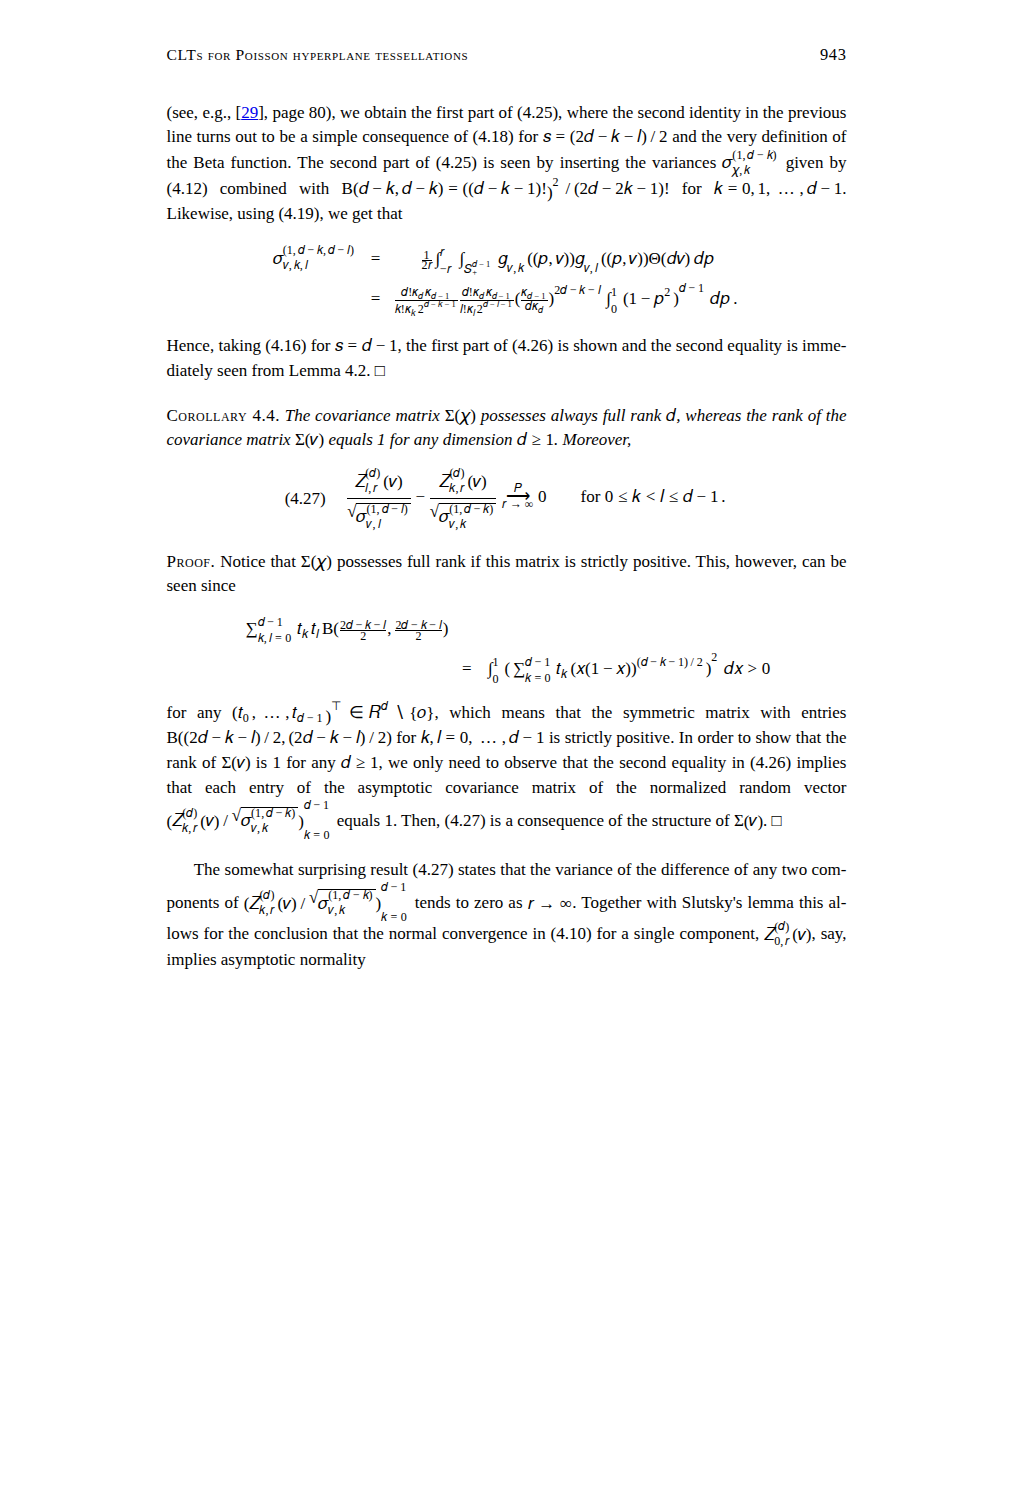CLTs for Poisson hyperplane tessellations 943
(see, e.g., [29], page 80), we obtain the first part of (4.25), where the second identity in the previous line turns out to be a simple consequence of (4.18) for s=(2d−k−l)/2 and the very definition of the Beta function. The second part of (4.25) is seen by inserting the variances σχ,k(1,d−k) given by (4.12) combined with B(d−k,d−k)=((d−k−1)!)2/(2d−2k−1)! for k=0,1,…,d−1. Likewise, using (4.19), we get that
σν,k,l(1,d−k,d−l) = 12r ∫−rr ∫S+d−1 gν,k((p,v)) gν,l((p,v)) Θ(dv)dp = d!κdκd−1k!κk2d−k−1 d!κdκd−1l!κl2d−l−1 (κd−1dκd)2d−k−l ∫01 (1−p2)d−1dp.
Hence, taking (4.16) for s=d−1, the first part of (4.26) is shown and the second equality is immediately seen from Lemma 4.2. □
Corollary 4.4. The covariance matrix Σ(χ) possesses always full rank d, whereas the rank of the covariance matrix Σ(ν) equals 1 for any dimension d≥1. Moreover,
(4.27) Zl,r(d)(ν)σν,l(1,d−l) − Zk,r(d)(ν)σν,k(1,d−k) ⟶Pr→∞ 0 for 0≤k<l≤d−1.
Proof. Notice that Σ(χ) possesses full rank if this matrix is strictly positive. This, however, can be seen since
∑k,l=0d−1 tktl B ( 2d−k−l2 , 2d−k−l2 ) = ∫01 ( ∑k=0d−1 tk (x(1−x))(d−k−1)/2 )2 dx>0
for any (t0,…,td−1)⊤∈Rd∖{o}, which means that the symmetric matrix with entries B((2d−k−l)/2,(2d−k−l)/2) for k,l=0,…,d−1 is strictly positive. In order to show that the rank of Σ(ν) is 1 for any d≥1, we only need to observe that the second equality in (4.26) implies that each entry of the asymptotic covariance matrix of the normalized random vector (Zk,r(d)(ν)/σν,k(1,d−k))k=0d−1 equals 1. Then, (4.27) is a consequence of the structure of Σ(ν). □
The somewhat surprising result (4.27) states that the variance of the difference of any two components of (Zk,r(d)(ν)/σν,k(1,d−k))k=0d−1 tends to zero as r→∞. Together with Slutsky's lemma this allows for the conclusion that the normal convergence in (4.10) for a single component, Z0,r(d)(ν), say, implies asymptotic normality